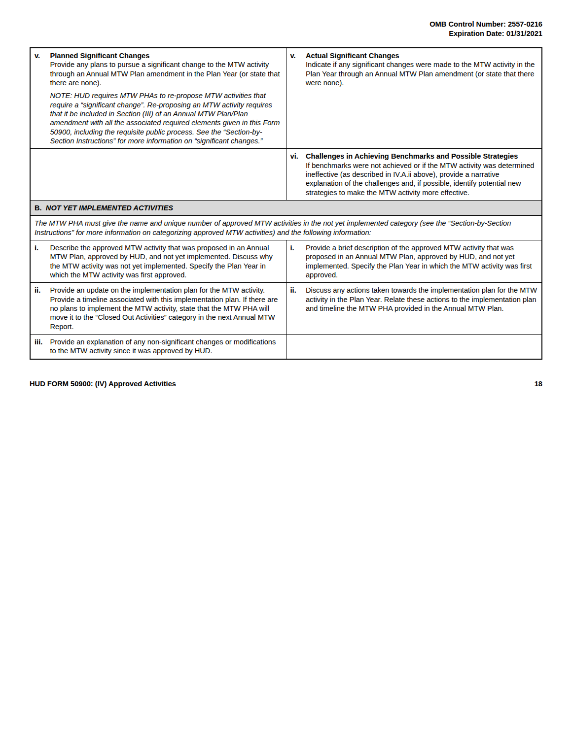OMB Control Number: 2557-0216
Expiration Date: 01/31/2021
| v. Planned Significant Changes Provide any plans to pursue a significant change to the MTW activity through an Annual MTW Plan amendment in the Plan Year (or state that there are none). NOTE: HUD requires MTW PHAs to re-propose MTW activities that require a “significant change”. Re-proposing an MTW activity requires that it be included in Section (III) of an Annual MTW Plan/Plan amendment with all the associated required elements given in this Form 50900, including the requisite public process. See the “Section-by-Section Instructions” for more information on “significant changes.” | v. Actual Significant Changes Indicate if any significant changes were made to the MTW activity in the Plan Year through an Annual MTW Plan amendment (or state that there were none). |
| | vi. Challenges in Achieving Benchmarks and Possible Strategies If benchmarks were not achieved or if the MTW activity was determined ineffective (as described in IV.A.ii above), provide a narrative explanation of the challenges and, if possible, identify potential new strategies to make the MTW activity more effective. |
| B. NOT YET IMPLEMENTED ACTIVITIES |
| The MTW PHA must give the name and unique number of approved MTW activities in the not yet implemented category (see the “Section-by-Section Instructions” for more information on categorizing approved MTW activities) and the following information: |
| i. Describe the approved MTW activity that was proposed in an Annual MTW Plan, approved by HUD, and not yet implemented. Discuss why the MTW activity was not yet implemented. Specify the Plan Year in which the MTW activity was first approved. | i. Provide a brief description of the approved MTW activity that was proposed in an Annual MTW Plan, approved by HUD, and not yet implemented. Specify the Plan Year in which the MTW activity was first approved. |
| ii. Provide an update on the implementation plan for the MTW activity. Provide a timeline associated with this implementation plan. If there are no plans to implement the MTW activity, state that the MTW PHA will move it to the “Closed Out Activities” category in the next Annual MTW Report. | ii. Discuss any actions taken towards the implementation plan for the MTW activity in the Plan Year. Relate these actions to the implementation plan and timeline the MTW PHA provided in the Annual MTW Plan. |
| iii. Provide an explanation of any non-significant changes or modifications to the MTW activity since it was approved by HUD. | |
HUD FORM 50900: (IV) Approved Activities
18